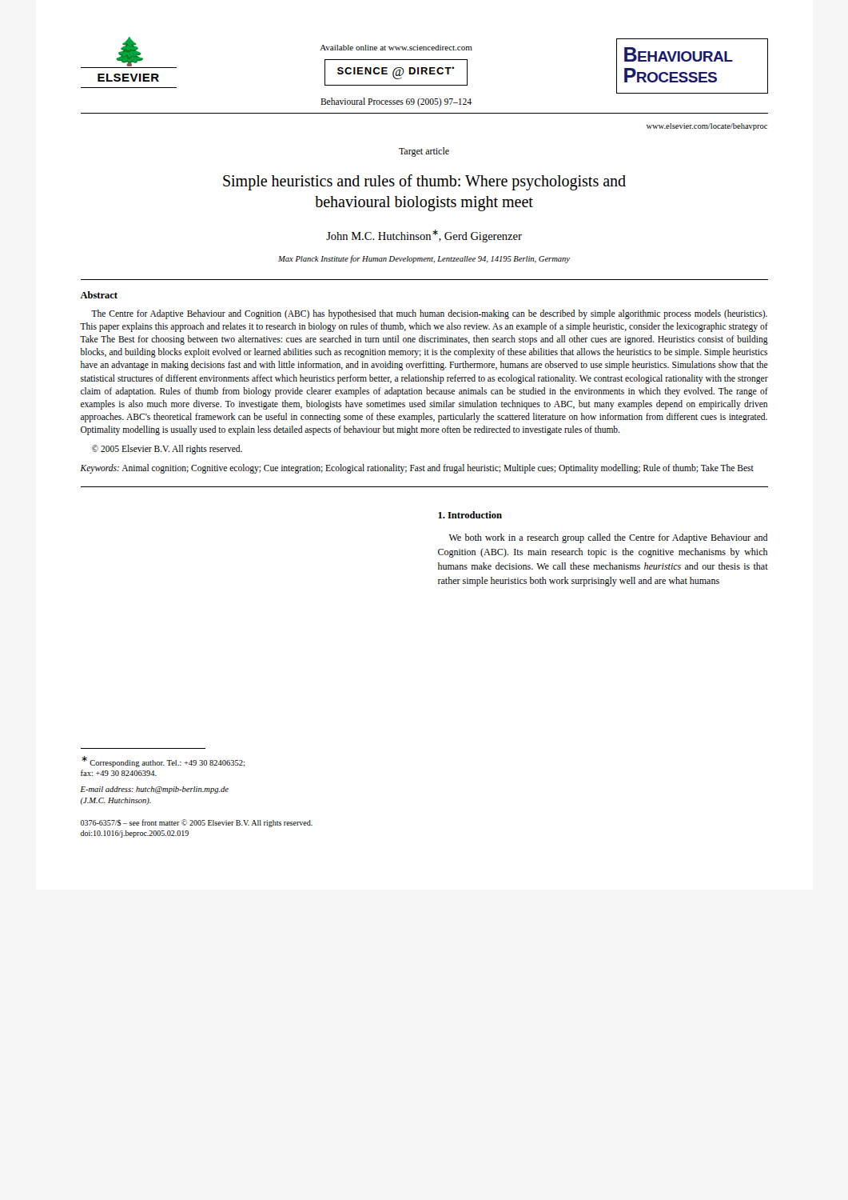🌲
ELSEVIER
Available online at www.sciencedirect.com
SCIENCE @ DIRECT•
Behavioural Processes 69 (2005) 97–124
BEHAVIOURAL
PROCESSES
www.elsevier.com/locate/behavproc
Target article
Simple heuristics and rules of thumb: Where psychologists and
behavioural biologists might meet
John M.C. Hutchinson∗, Gerd Gigerenzer
Max Planck Institute for Human Development, Lentzeallee 94, 14195 Berlin, Germany
Abstract
The Centre for Adaptive Behaviour and Cognition (ABC) has hypothesised that much human decision-making can be described by simple algorithmic process models (heuristics). This paper explains this approach and relates it to research in biology on rules of thumb, which we also review. As an example of a simple heuristic, consider the lexicographic strategy of Take The Best for choosing between two alternatives: cues are searched in turn until one discriminates, then search stops and all other cues are ignored. Heuristics consist of building blocks, and building blocks exploit evolved or learned abilities such as recognition memory; it is the complexity of these abilities that allows the heuristics to be simple. Simple heuristics have an advantage in making decisions fast and with little information, and in avoiding overfitting. Furthermore, humans are observed to use simple heuristics. Simulations show that the statistical structures of different environments affect which heuristics perform better, a relationship referred to as ecological rationality. We contrast ecological rationality with the stronger claim of adaptation. Rules of thumb from biology provide clearer examples of adaptation because animals can be studied in the environments in which they evolved. The range of examples is also much more diverse. To investigate them, biologists have sometimes used similar simulation techniques to ABC, but many examples depend on empirically driven approaches. ABC's theoretical framework can be useful in connecting some of these examples, particularly the scattered literature on how information from different cues is integrated. Optimality modelling is usually used to explain less detailed aspects of behaviour but might more often be redirected to investigate rules of thumb.
© 2005 Elsevier B.V. All rights reserved.
Keywords: Animal cognition; Cognitive ecology; Cue integration; Ecological rationality; Fast and frugal heuristic; Multiple cues; Optimality modelling; Rule of thumb; Take The Best
∗ Corresponding author. Tel.: +49 30 82406352;
fax: +49 30 82406394.
E-mail address: hutch@mpib-berlin.mpg.de
(J.M.C. Hutchinson).
0376-6357/$ – see front matter © 2005 Elsevier B.V. All rights reserved.
doi:10.1016/j.beproc.2005.02.019
1. Introduction
We both work in a research group called the Centre for Adaptive Behaviour and Cognition (ABC). Its main research topic is the cognitive mechanisms by which humans make decisions. We call these mechanisms heuristics and our thesis is that rather simple heuristics both work surprisingly well and are what humans